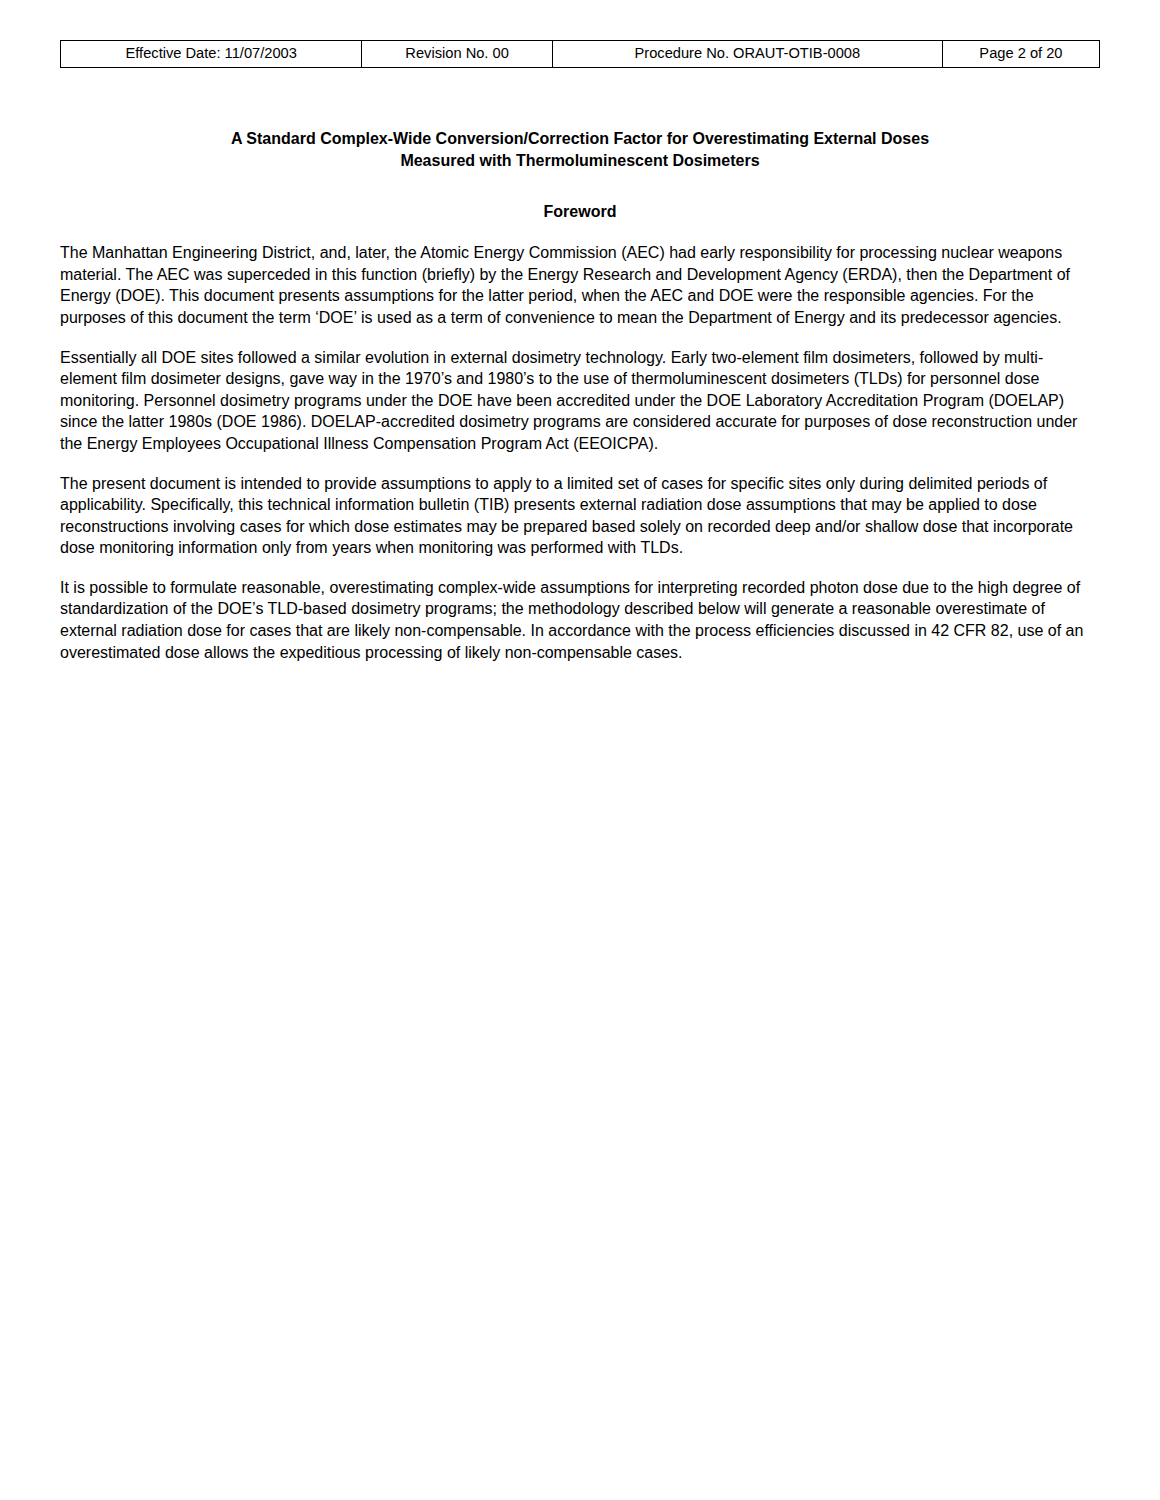| Effective Date: 11/07/2003 | Revision No. 00 | Procedure No. ORAUT-OTIB-0008 | Page 2 of 20 |
A Standard Complex-Wide Conversion/Correction Factor for Overestimating External Doses
Measured with Thermoluminescent Dosimeters
Foreword
The Manhattan Engineering District, and, later, the Atomic Energy Commission (AEC) had early responsibility for processing nuclear weapons material. The AEC was superceded in this function (briefly) by the Energy Research and Development Agency (ERDA), then the Department of Energy (DOE). This document presents assumptions for the latter period, when the AEC and DOE were the responsible agencies. For the purposes of this document the term ‘DOE’ is used as a term of convenience to mean the Department of Energy and its predecessor agencies.
Essentially all DOE sites followed a similar evolution in external dosimetry technology. Early two-element film dosimeters, followed by multi-element film dosimeter designs, gave way in the 1970’s and 1980’s to the use of thermoluminescent dosimeters (TLDs) for personnel dose monitoring. Personnel dosimetry programs under the DOE have been accredited under the DOE Laboratory Accreditation Program (DOELAP) since the latter 1980s (DOE 1986). DOELAP-accredited dosimetry programs are considered accurate for purposes of dose reconstruction under the Energy Employees Occupational Illness Compensation Program Act (EEOICPA).
The present document is intended to provide assumptions to apply to a limited set of cases for specific sites only during delimited periods of applicability. Specifically, this technical information bulletin (TIB) presents external radiation dose assumptions that may be applied to dose reconstructions involving cases for which dose estimates may be prepared based solely on recorded deep and/or shallow dose that incorporate dose monitoring information only from years when monitoring was performed with TLDs.
It is possible to formulate reasonable, overestimating complex-wide assumptions for interpreting recorded photon dose due to the high degree of standardization of the DOE’s TLD-based dosimetry programs; the methodology described below will generate a reasonable overestimate of external radiation dose for cases that are likely non-compensable. In accordance with the process efficiencies discussed in 42 CFR 82, use of an overestimated dose allows the expeditious processing of likely non-compensable cases.